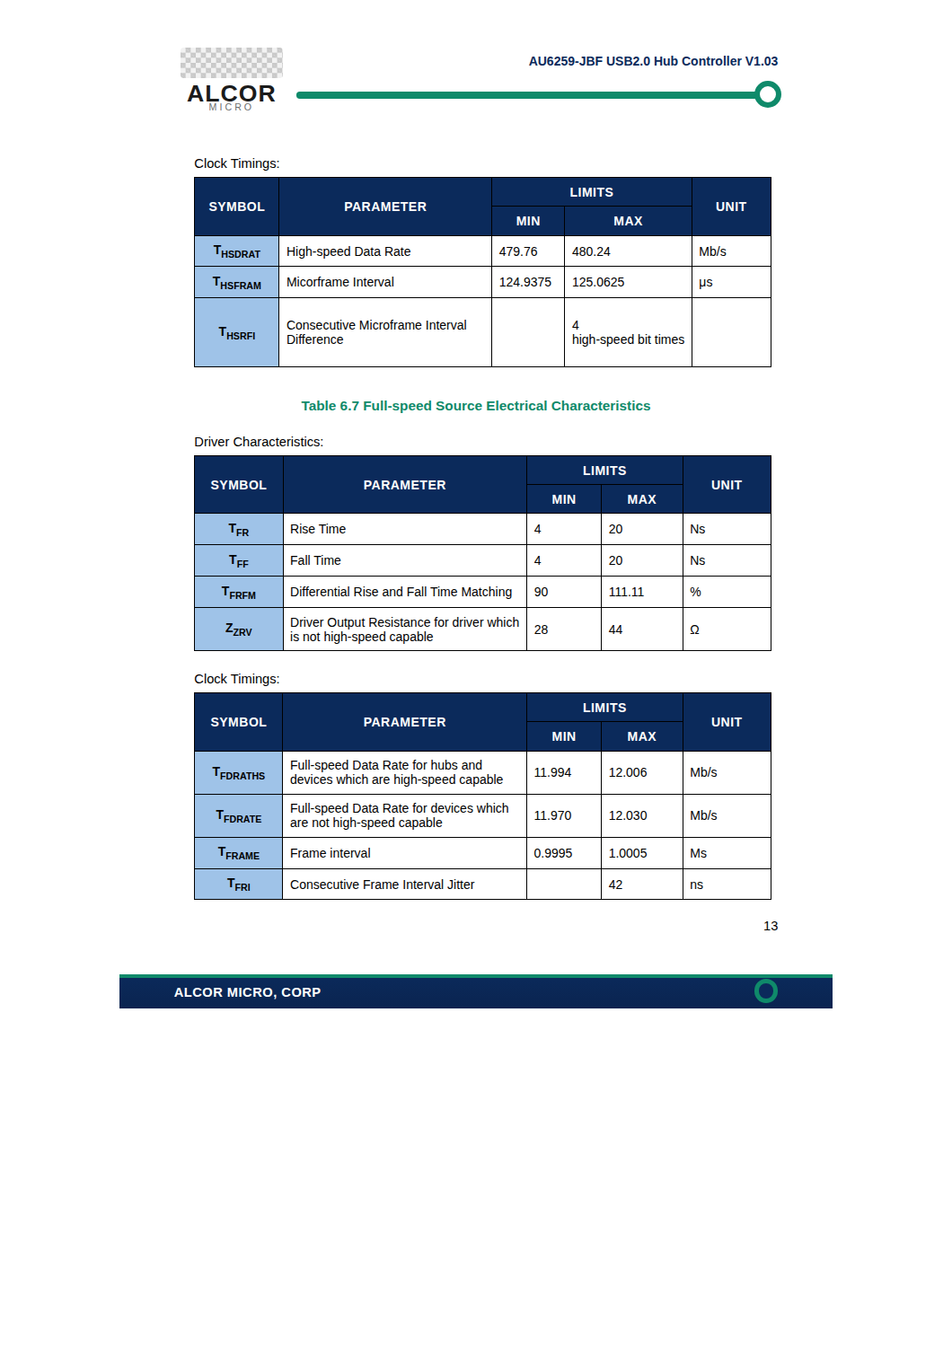ALCOR
MICRO
AU6259-JBF USB2.0 Hub Controller V1.03
Clock Timings:
| SYMBOL | PARAMETER | LIMITS | UNIT |
| --- | --- | --- | --- |
| MIN | MAX |
| T HSDRAT | High-speed Data Rate | 479.76 | 480.24 | Mb/s |
| T HSFRAM | Micorframe Interval | 124.9375 | 125.0625 | μs |
| T HSRFI | Consecutive Microframe Interval Difference | | 4 high-speed bit times | |
Table 6.7 Full-speed Source Electrical Characteristics
Driver Characteristics:
| SYMBOL | PARAMETER | LIMITS | UNIT |
| --- | --- | --- | --- |
| MIN | MAX |
| T FR | Rise Time | 4 | 20 | Ns |
| T FF | Fall Time | 4 | 20 | Ns |
| T FRFM | Differential Rise and Fall Time Matching | 90 | 111.11 | % |
| Z ZRV | Driver Output Resistance for driver which is not high-speed capable | 28 | 44 | Ω |
Clock Timings:
| SYMBOL | PARAMETER | LIMITS | UNIT |
| --- | --- | --- | --- |
| MIN | MAX |
| T FDRATHS | Full-speed Data Rate for hubs and devices which are high-speed capable | 11.994 | 12.006 | Mb/s |
| T FDRATE | Full-speed Data Rate for devices which are not high-speed capable | 11.970 | 12.030 | Mb/s |
| T FRAME | Frame interval | 0.9995 | 1.0005 | Ms |
| T FRI | Consecutive Frame Interval Jitter | | 42 | ns |
13
ALCOR MICRO, CORP